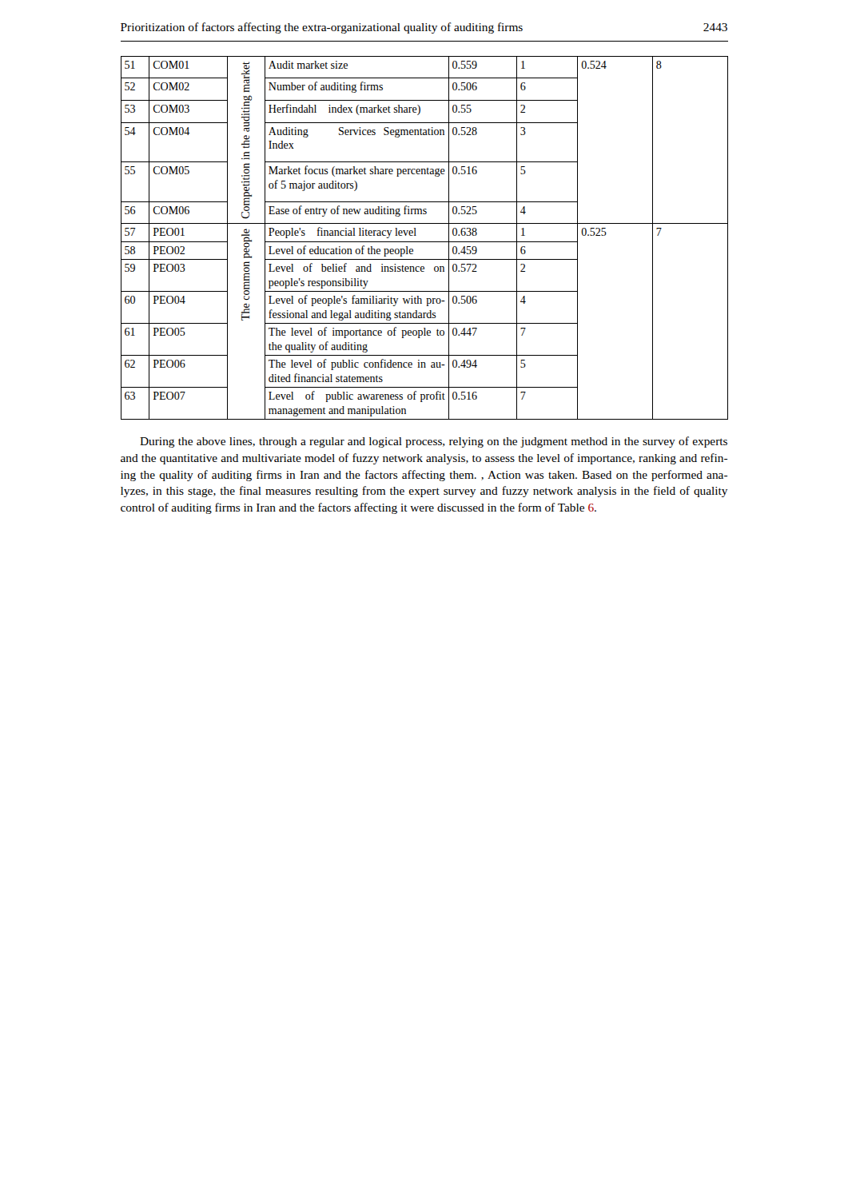Prioritization of factors affecting the extra-organizational quality of auditing firms 2443
| 51 | COM01 | Competition in the auditing market | Audit market size | 0.559 | 1 | 0.524 | 8 |
| 52 | COM02 | Number of auditing firms | 0.506 | 6 |
| 53 | COM03 | Herfindahl index (market share) | 0.55 | 2 |
| 54 | COM04 | Auditing Services Segmentation Index | 0.528 | 3 |
| 55 | COM05 | Market focus (market share percentage of 5 major auditors) | 0.516 | 5 |
| 56 | COM06 | Ease of entry of new auditing firms | 0.525 | 4 |
| 57 | PEO01 | The common people | People's financial literacy level | 0.638 | 1 | 0.525 | 7 |
| 58 | PEO02 | Level of education of the people | 0.459 | 6 |
| 59 | PEO03 | Level of belief and insistence on people's responsibility | 0.572 | 2 |
| 60 | PEO04 | Level of people's familiarity with professional and legal auditing standards | 0.506 | 4 |
| 61 | PEO05 | The level of importance of people to the quality of auditing | 0.447 | 7 |
| 62 | PEO06 | The level of public confidence in audited financial statements | 0.494 | 5 |
| 63 | PEO07 | Level of public awareness of profit management and manipulation | 0.516 | 7 |
During the above lines, through a regular and logical process, relying on the judgment method in the survey of experts and the quantitative and multivariate model of fuzzy network analysis, to assess the level of importance, ranking and refining the quality of auditing firms in Iran and the factors affecting them. , Action was taken. Based on the performed analyzes, in this stage, the final measures resulting from the expert survey and fuzzy network analysis in the field of quality control of auditing firms in Iran and the factors affecting it were discussed in the form of Table 6.